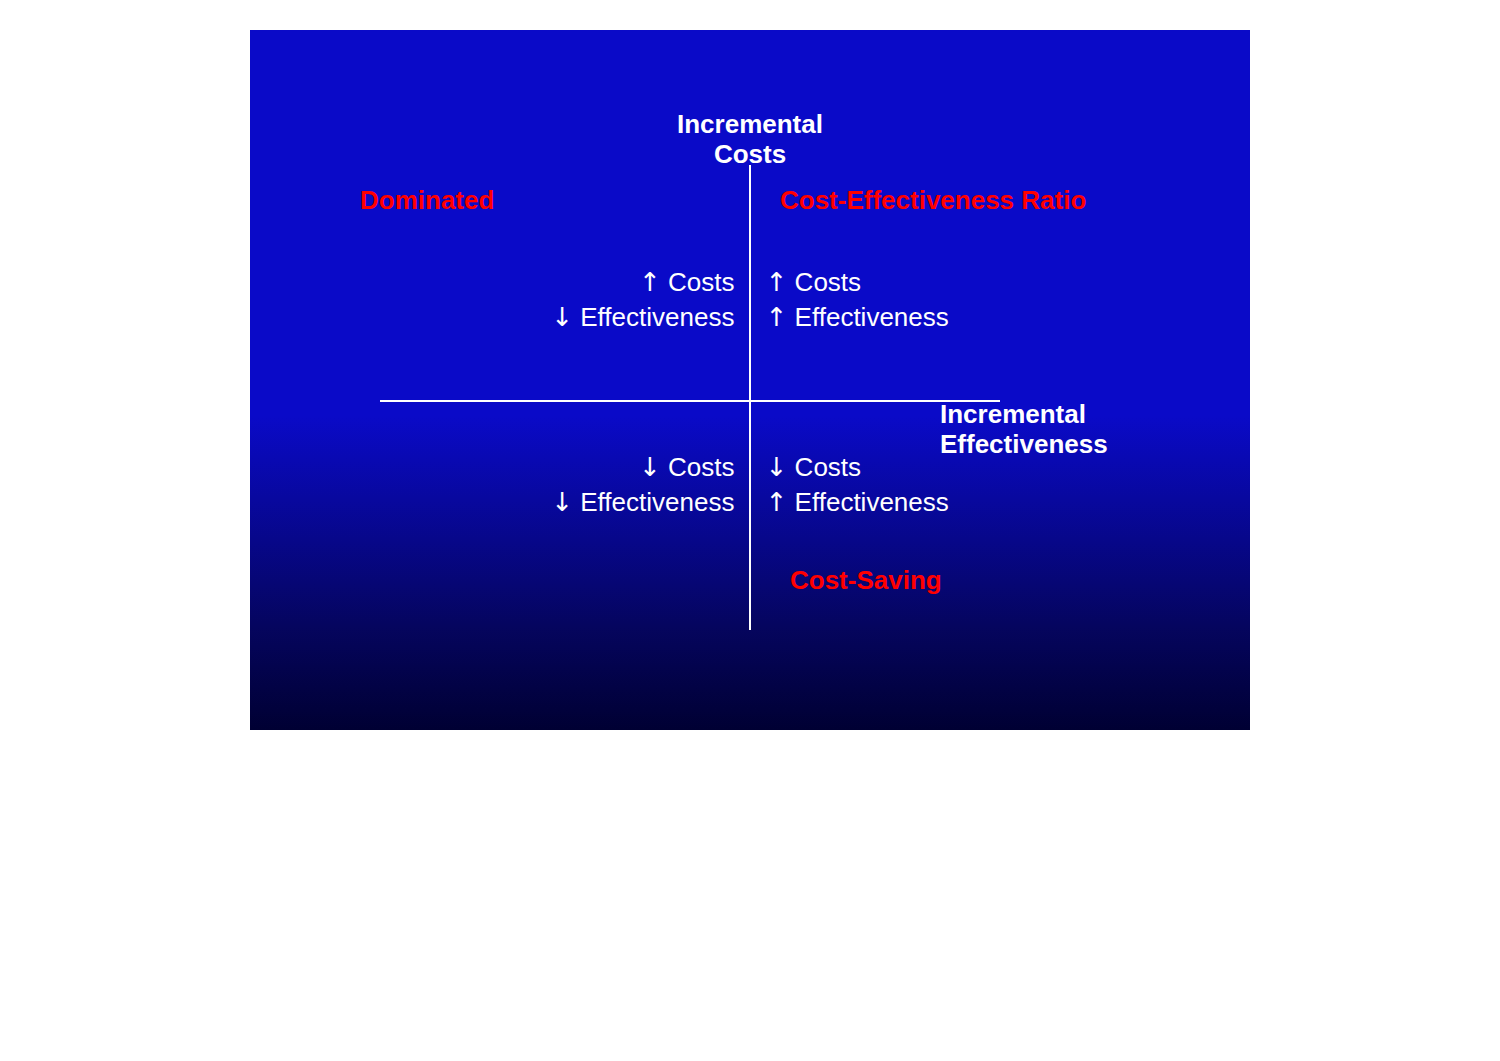Incremental
Costs
Incremental
Effectiveness
Dominated
Cost-Effectiveness Ratio
Cost-Saving
↑ Costs
↓ Effectiveness
↑ Costs
↑ Effectiveness
↓ Costs
↓ Effectiveness
↓ Costs
↑ Effectiveness